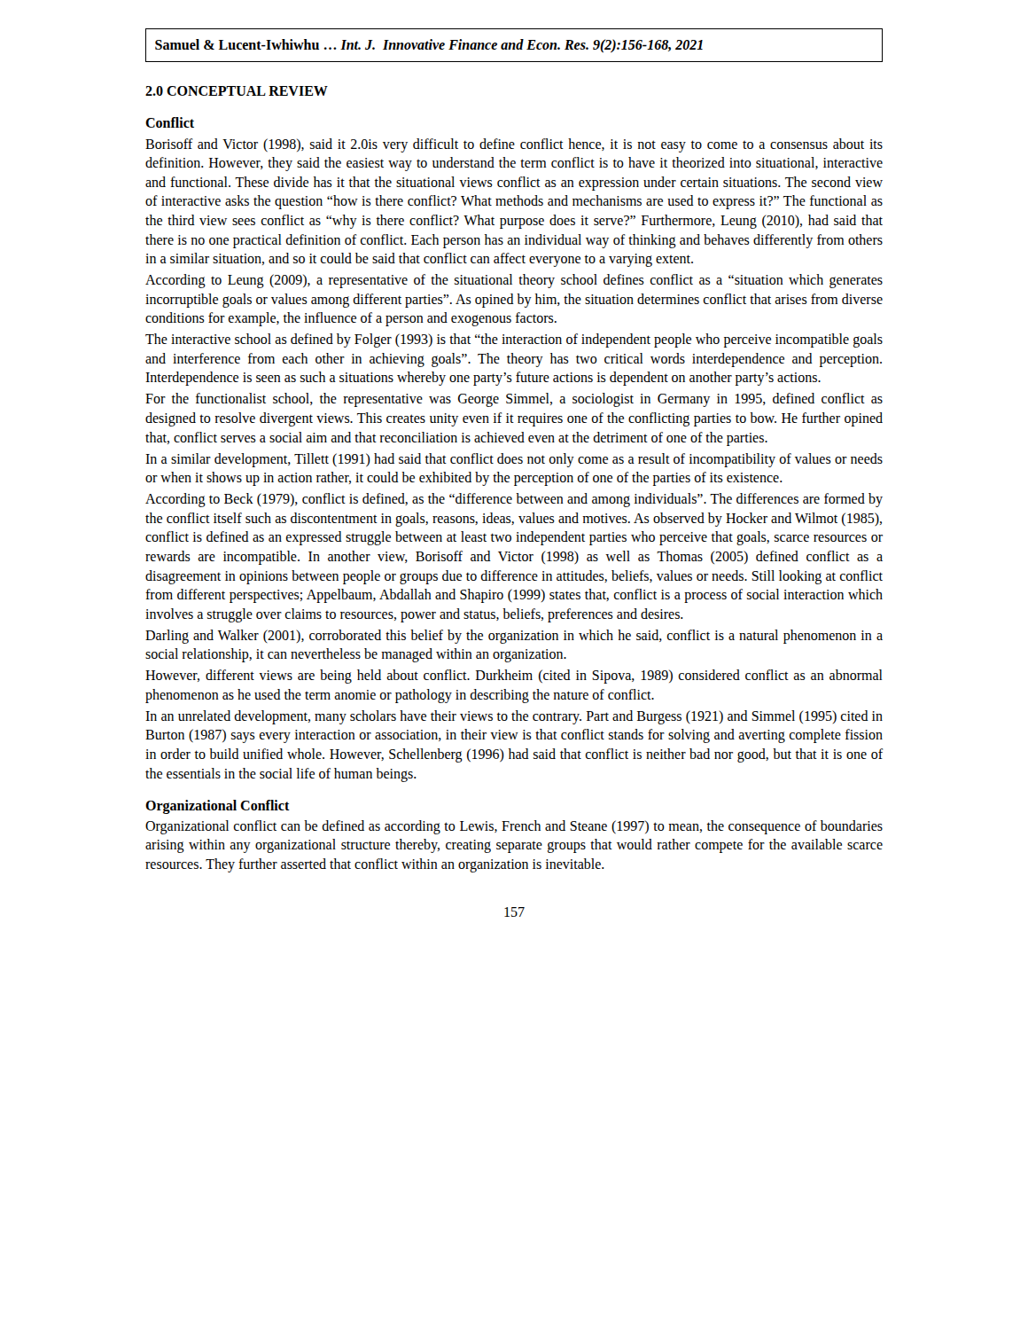Samuel & Lucent-Iwhiwhu … Int. J. Innovative Finance and Econ. Res. 9(2):156-168, 2021
2.0 CONCEPTUAL REVIEW
Conflict
Borisoff and Victor (1998), said it 2.0is very difficult to define conflict hence, it is not easy to come to a consensus about its definition. However, they said the easiest way to understand the term conflict is to have it theorized into situational, interactive and functional. These divide has it that the situational views conflict as an expression under certain situations. The second view of interactive asks the question “how is there conflict? What methods and mechanisms are used to express it?” The functional as the third view sees conflict as “why is there conflict? What purpose does it serve?” Furthermore, Leung (2010), had said that there is no one practical definition of conflict. Each person has an individual way of thinking and behaves differently from others in a similar situation, and so it could be said that conflict can affect everyone to a varying extent.
According to Leung (2009), a representative of the situational theory school defines conflict as a “situation which generates incorruptible goals or values among different parties”. As opined by him, the situation determines conflict that arises from diverse conditions for example, the influence of a person and exogenous factors.
The interactive school as defined by Folger (1993) is that “the interaction of independent people who perceive incompatible goals and interference from each other in achieving goals”. The theory has two critical words interdependence and perception. Interdependence is seen as such a situations whereby one party’s future actions is dependent on another party’s actions.
For the functionalist school, the representative was George Simmel, a sociologist in Germany in 1995, defined conflict as designed to resolve divergent views. This creates unity even if it requires one of the conflicting parties to bow. He further opined that, conflict serves a social aim and that reconciliation is achieved even at the detriment of one of the parties.
In a similar development, Tillett (1991) had said that conflict does not only come as a result of incompatibility of values or needs or when it shows up in action rather, it could be exhibited by the perception of one of the parties of its existence.
According to Beck (1979), conflict is defined, as the “difference between and among individuals”. The differences are formed by the conflict itself such as discontentment in goals, reasons, ideas, values and motives. As observed by Hocker and Wilmot (1985), conflict is defined as an expressed struggle between at least two independent parties who perceive that goals, scarce resources or rewards are incompatible. In another view, Borisoff and Victor (1998) as well as Thomas (2005) defined conflict as a disagreement in opinions between people or groups due to difference in attitudes, beliefs, values or needs. Still looking at conflict from different perspectives; Appelbaum, Abdallah and Shapiro (1999) states that, conflict is a process of social interaction which involves a struggle over claims to resources, power and status, beliefs, preferences and desires.
Darling and Walker (2001), corroborated this belief by the organization in which he said, conflict is a natural phenomenon in a social relationship, it can nevertheless be managed within an organization.
However, different views are being held about conflict. Durkheim (cited in Sipova, 1989) considered conflict as an abnormal phenomenon as he used the term anomie or pathology in describing the nature of conflict.
In an unrelated development, many scholars have their views to the contrary. Part and Burgess (1921) and Simmel (1995) cited in Burton (1987) says every interaction or association, in their view is that conflict stands for solving and averting complete fission in order to build unified whole. However, Schellenberg (1996) had said that conflict is neither bad nor good, but that it is one of the essentials in the social life of human beings.
Organizational Conflict
Organizational conflict can be defined as according to Lewis, French and Steane (1997) to mean, the consequence of boundaries arising within any organizational structure thereby, creating separate groups that would rather compete for the available scarce resources. They further asserted that conflict within an organization is inevitable.
157